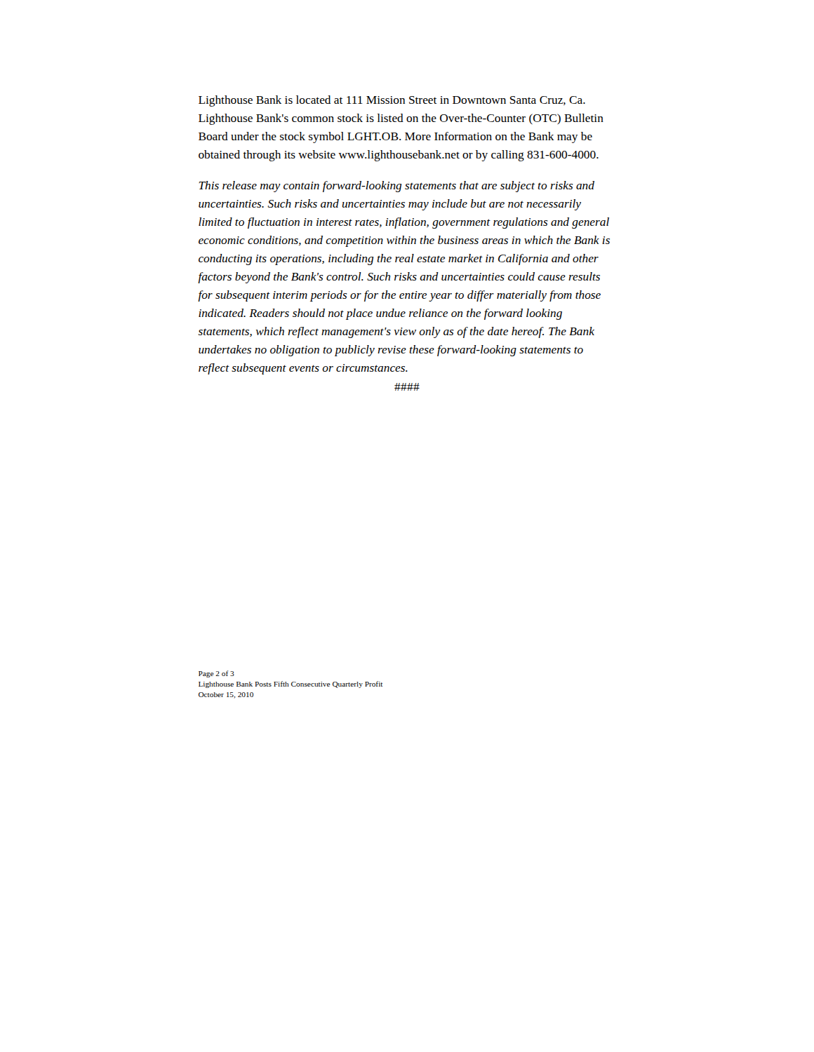Lighthouse Bank is located at 111 Mission Street in Downtown Santa Cruz, Ca. Lighthouse Bank's common stock is listed on the Over-the-Counter (OTC) Bulletin Board under the stock symbol LGHT.OB. More Information on the Bank may be obtained through its website www.lighthousebank.net or by calling 831-600-4000.
This release may contain forward-looking statements that are subject to risks and uncertainties. Such risks and uncertainties may include but are not necessarily limited to fluctuation in interest rates, inflation, government regulations and general economic conditions, and competition within the business areas in which the Bank is conducting its operations, including the real estate market in California and other factors beyond the Bank's control. Such risks and uncertainties could cause results for subsequent interim periods or for the entire year to differ materially from those indicated. Readers should not place undue reliance on the forward looking statements, which reflect management's view only as of the date hereof. The Bank undertakes no obligation to publicly revise these forward-looking statements to reflect subsequent events or circumstances.
####
Page 2 of 3
Lighthouse Bank Posts Fifth Consecutive Quarterly Profit
October 15, 2010